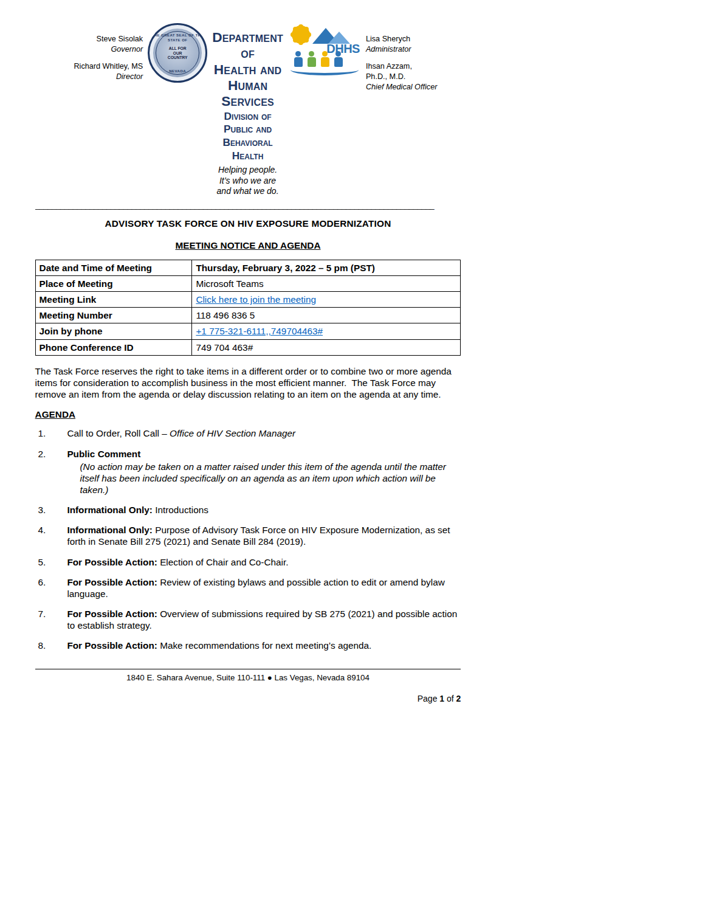Steve Sisolak
Governor
Richard Whitley, MS
Director
THE GREAT SEAL OF THE STATE OF
ALL FOR
OUR COUNTRY
NEVADA
Department of
Health and Human Services
Division of Public and Behavioral Health
Helping people. It’s who we are and what we do.
DHHS
Lisa Sherych
Administrator
Ihsan Azzam,
Ph.D., M.D.
Chief Medical Officer
_______________________________________________________________________________________________
Advisory Task Force on HIV Exposure Modernization
Meeting Notice and Agenda
| Date and Time of Meeting | Thursday, February 3, 2022 – 5 pm (PST) |
| Place of Meeting | Microsoft Teams |
| Meeting Link | Click here to join the meeting |
| Meeting Number | 118 496 836 5 |
| Join by phone | +1 775-321-6111,,749704463# |
| Phone Conference ID | 749 704 463# |
The Task Force reserves the right to take items in a different order or to combine two or more agenda items for consideration to accomplish business in the most efficient manner. The Task Force may remove an item from the agenda or delay discussion relating to an item on the agenda at any time.
AGENDA
1. Call to Order, Roll Call – Office of HIV Section Manager
2. Public Comment (No action may be taken on a matter raised under this item of the agenda until the matter itself has been included specifically on an agenda as an item upon which action will be taken.)
3. Informational Only: Introductions
4. Informational Only: Purpose of Advisory Task Force on HIV Exposure Modernization, as set forth in Senate Bill 275 (2021) and Senate Bill 284 (2019).
5. For Possible Action: Election of Chair and Co-Chair.
6. For Possible Action: Review of existing bylaws and possible action to edit or amend bylaw language.
7. For Possible Action: Overview of submissions required by SB 275 (2021) and possible action to establish strategy.
8. For Possible Action: Make recommendations for next meeting’s agenda.
1840 E. Sahara Avenue, Suite 110-111 ● Las Vegas, Nevada 89104
Page 1 of 2